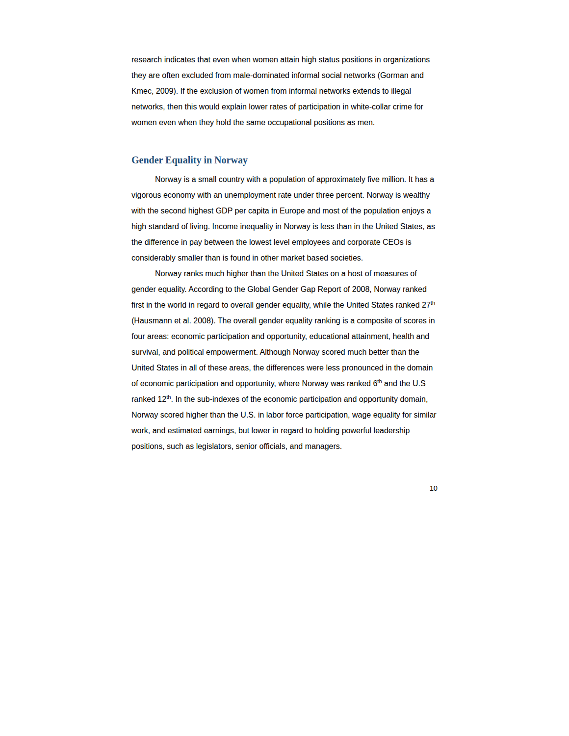research indicates that even when women attain high status positions in organizations they are often excluded from male-dominated informal social networks (Gorman and Kmec, 2009). If the exclusion of women from informal networks extends to illegal networks, then this would explain lower rates of participation in white-collar crime for women even when they hold the same occupational positions as men.
Gender Equality in Norway
Norway is a small country with a population of approximately five million. It has a vigorous economy with an unemployment rate under three percent. Norway is wealthy with the second highest GDP per capita in Europe and most of the population enjoys a high standard of living. Income inequality in Norway is less than in the United States, as the difference in pay between the lowest level employees and corporate CEOs is considerably smaller than is found in other market based societies.
Norway ranks much higher than the United States on a host of measures of gender equality. According to the Global Gender Gap Report of 2008, Norway ranked first in the world in regard to overall gender equality, while the United States ranked 27th (Hausmann et al. 2008). The overall gender equality ranking is a composite of scores in four areas: economic participation and opportunity, educational attainment, health and survival, and political empowerment. Although Norway scored much better than the United States in all of these areas, the differences were less pronounced in the domain of economic participation and opportunity, where Norway was ranked 6th and the U.S ranked 12th. In the sub-indexes of the economic participation and opportunity domain, Norway scored higher than the U.S. in labor force participation, wage equality for similar work, and estimated earnings, but lower in regard to holding powerful leadership positions, such as legislators, senior officials, and managers.
10